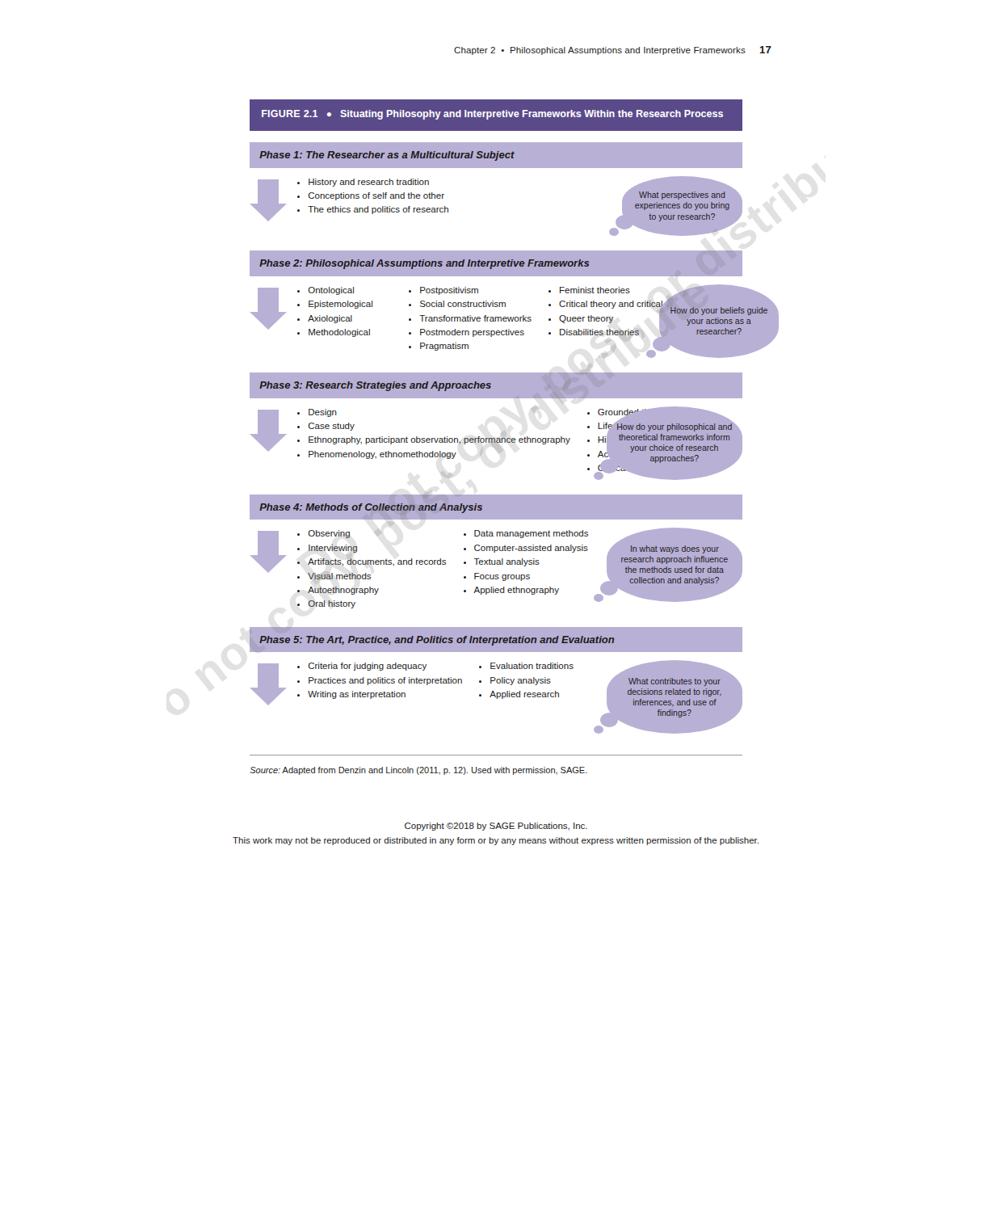Do not copy, post, or distribute Do not copy, post, or distribute
Chapter 2 • Philosophical Assumptions and Interpretive Frameworks 17
FIGURE 2.1 ● Situating Philosophy and Interpretive Frameworks Within the Research Process
Phase 1: The Researcher as a Multicultural Subject
History and research tradition
Conceptions of self and the other
The ethics and politics of research
What perspectives and experiences do you bring to your research?
Phase 2: Philosophical Assumptions and Interpretive Frameworks
Ontological
Epistemological
Axiological
Methodological
Postpositivism
Social constructivism
Transformative frameworks
Postmodern perspectives
Pragmatism
Feminist theories
Critical theory and critical race theory
Queer theory
Disabilities theories
How do your beliefs guide your actions as a researcher?
Phase 3: Research Strategies and Approaches
Design
Case study
Ethnography, participant observation, performance ethnography
Phenomenology, ethnomethodology
Grounded theory
Life history, testimonio
Historical method
Action and applied research
Clinical research
How do your philosophical and theoretical frameworks inform your choice of research approaches?
Phase 4: Methods of Collection and Analysis
Observing
Interviewing
Artifacts, documents, and records
Visual methods
Autoethnography
Oral history
Data management methods
Computer-assisted analysis
Textual analysis
Focus groups
Applied ethnography
In what ways does your research approach influence the methods used for data collection and analysis?
Phase 5: The Art, Practice, and Politics of Interpretation and Evaluation
Criteria for judging adequacy
Practices and politics of interpretation
Writing as interpretation
Evaluation traditions
Policy analysis
Applied research
What contributes to your decisions related to rigor, inferences, and use of findings?
Source: Adapted from Denzin and Lincoln (2011, p. 12). Used with permission, SAGE.
Copyright ©2018 by SAGE Publications, Inc.
This work may not be reproduced or distributed in any form or by any means without express written permission of the publisher.